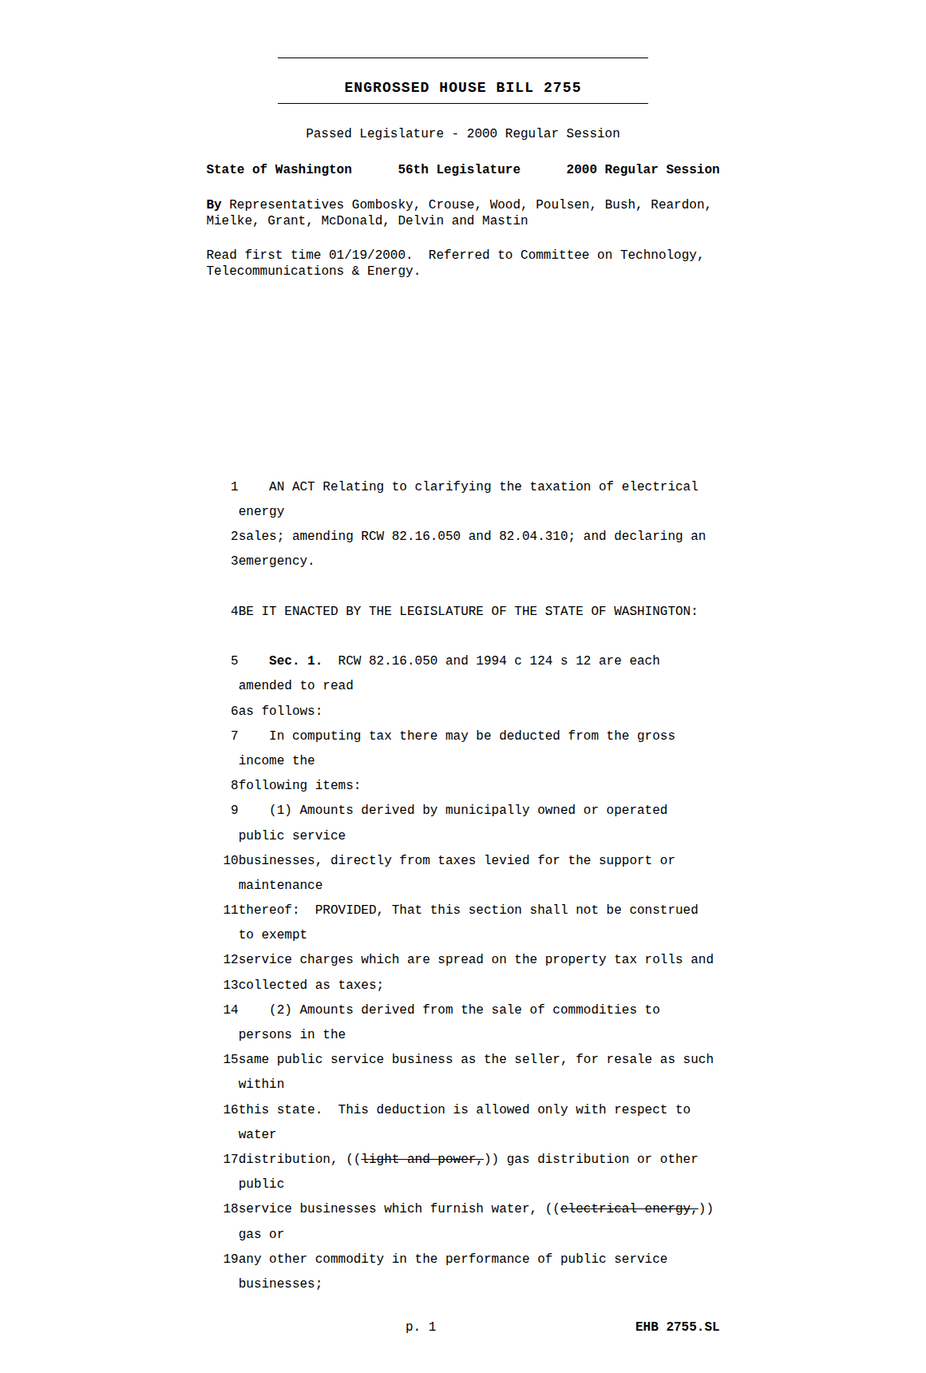ENGROSSED HOUSE BILL 2755
Passed Legislature - 2000 Regular Session
State of Washington 56th Legislature 2000 Regular Session
By Representatives Gombosky, Crouse, Wood, Poulsen, Bush, Reardon, Mielke, Grant, McDonald, Delvin and Mastin
Read first time 01/19/2000. Referred to Committee on Technology, Telecommunications & Energy.
| 1 | AN ACT Relating to clarifying the taxation of electrical energy |
| 2 | sales; amending RCW 82.16.050 and 82.04.310; and declaring an |
| 3 | emergency. |
| 4 | BE IT ENACTED BY THE LEGISLATURE OF THE STATE OF WASHINGTON: |
| 5 | Sec. 1. RCW 82.16.050 and 1994 c 124 s 12 are each amended to read |
| 6 | as follows: |
| 7 | In computing tax there may be deducted from the gross income the |
| 8 | following items: |
| 9 | (1) Amounts derived by municipally owned or operated public service |
| 10 | businesses, directly from taxes levied for the support or maintenance |
| 11 | thereof: PROVIDED, That this section shall not be construed to exempt |
| 12 | service charges which are spread on the property tax rolls and |
| 13 | collected as taxes; |
| 14 | (2) Amounts derived from the sale of commodities to persons in the |
| 15 | same public service business as the seller, for resale as such within |
| 16 | this state. This deduction is allowed only with respect to water |
| 17 | distribution, (( light and power, )) gas distribution or other public |
| 18 | service businesses which furnish water, (( electrical energy, )) gas or |
| 19 | any other commodity in the performance of public service businesses; |
p. 1 EHB 2755.SL